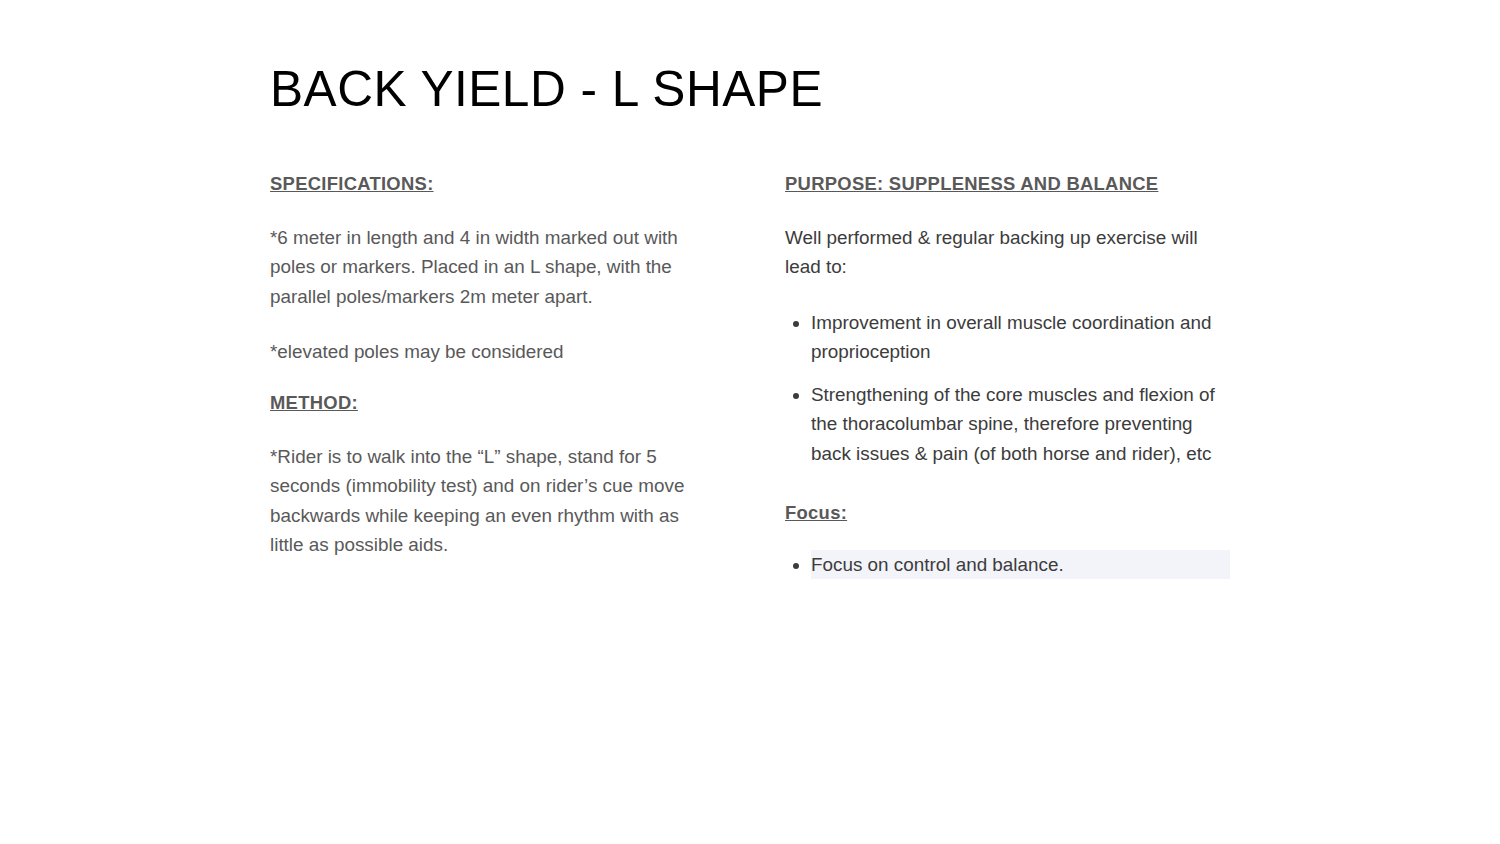BACK YIELD - L SHAPE
SPECIFICATIONS:
*6 meter in length and 4 in width marked out with poles or markers. Placed in an L shape, with the parallel poles/markers 2m meter apart.
*elevated poles may be considered
METHOD:
*Rider is to walk into the “L” shape, stand for 5 seconds (immobility test) and on rider’s cue move backwards while keeping an even rhythm with as little as possible aids.
PURPOSE: SUPPLENESS AND BALANCE
Well performed & regular backing up exercise will lead to:
Improvement in overall muscle coordination and proprioception
Strengthening of the core muscles and flexion of the thoracolumbar spine, therefore preventing back issues & pain (of both horse and rider), etc
Focus:
Focus on control and balance.